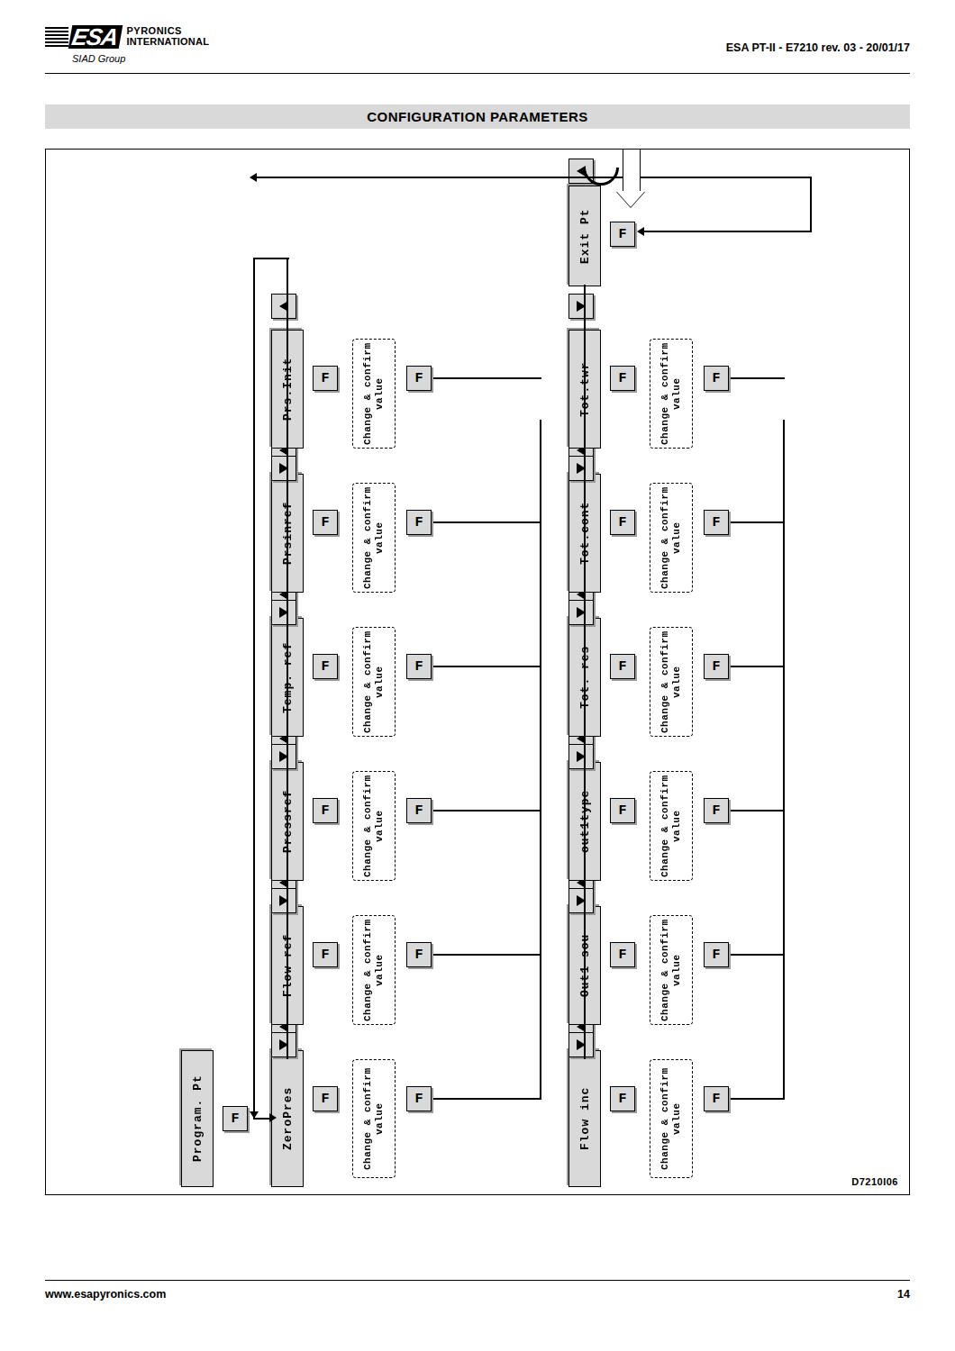ESA PYRONICS
INTERNATIONAL
SIAD Group
ESA PT-II - E7210 rev. 03 - 20/01/17
CONFIGURATION PARAMETERS
Program. Pt
F
ZeroPres
F
Change & confirm value
F
Flow ref
F
Change & confirm value
F
Pressref
F
Change & confirm value
F
Temp. ref
F
Change & confirm value
F
Prsinref
F
Change & confirm value
F
Prs.Init
F
Change & confirm value
F
Flow inc
F
Change & confirm value
F
Out1 sou
F
Change & confirm value
F
out1type
F
Change & confirm value
F
Tot. res
F
Change & confirm value
F
Tot.cont
F
Change & confirm value
F
Tot.twr
F
Change & confirm value
F
Exit Pt
F
D7210I06
www.esapyronics.com
14